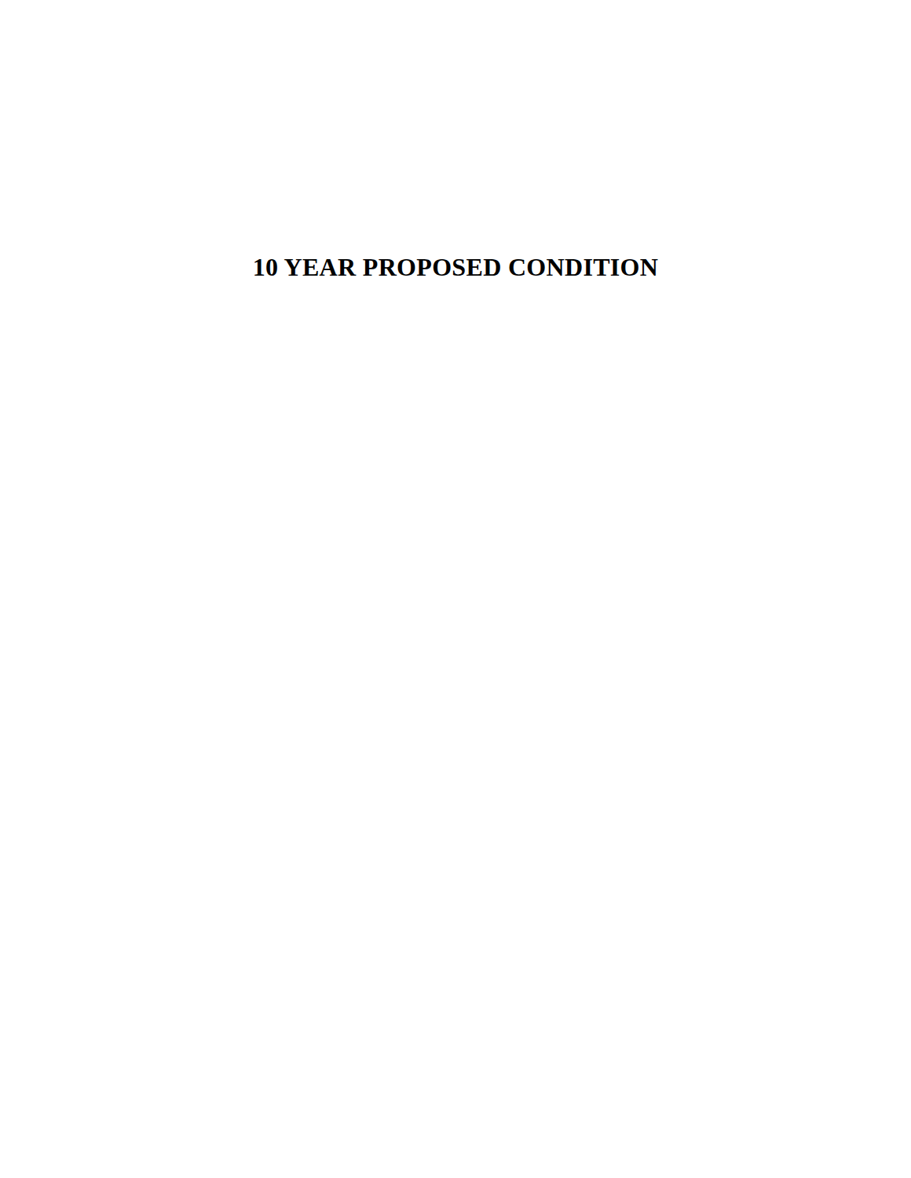10 YEAR PROPOSED CONDITION